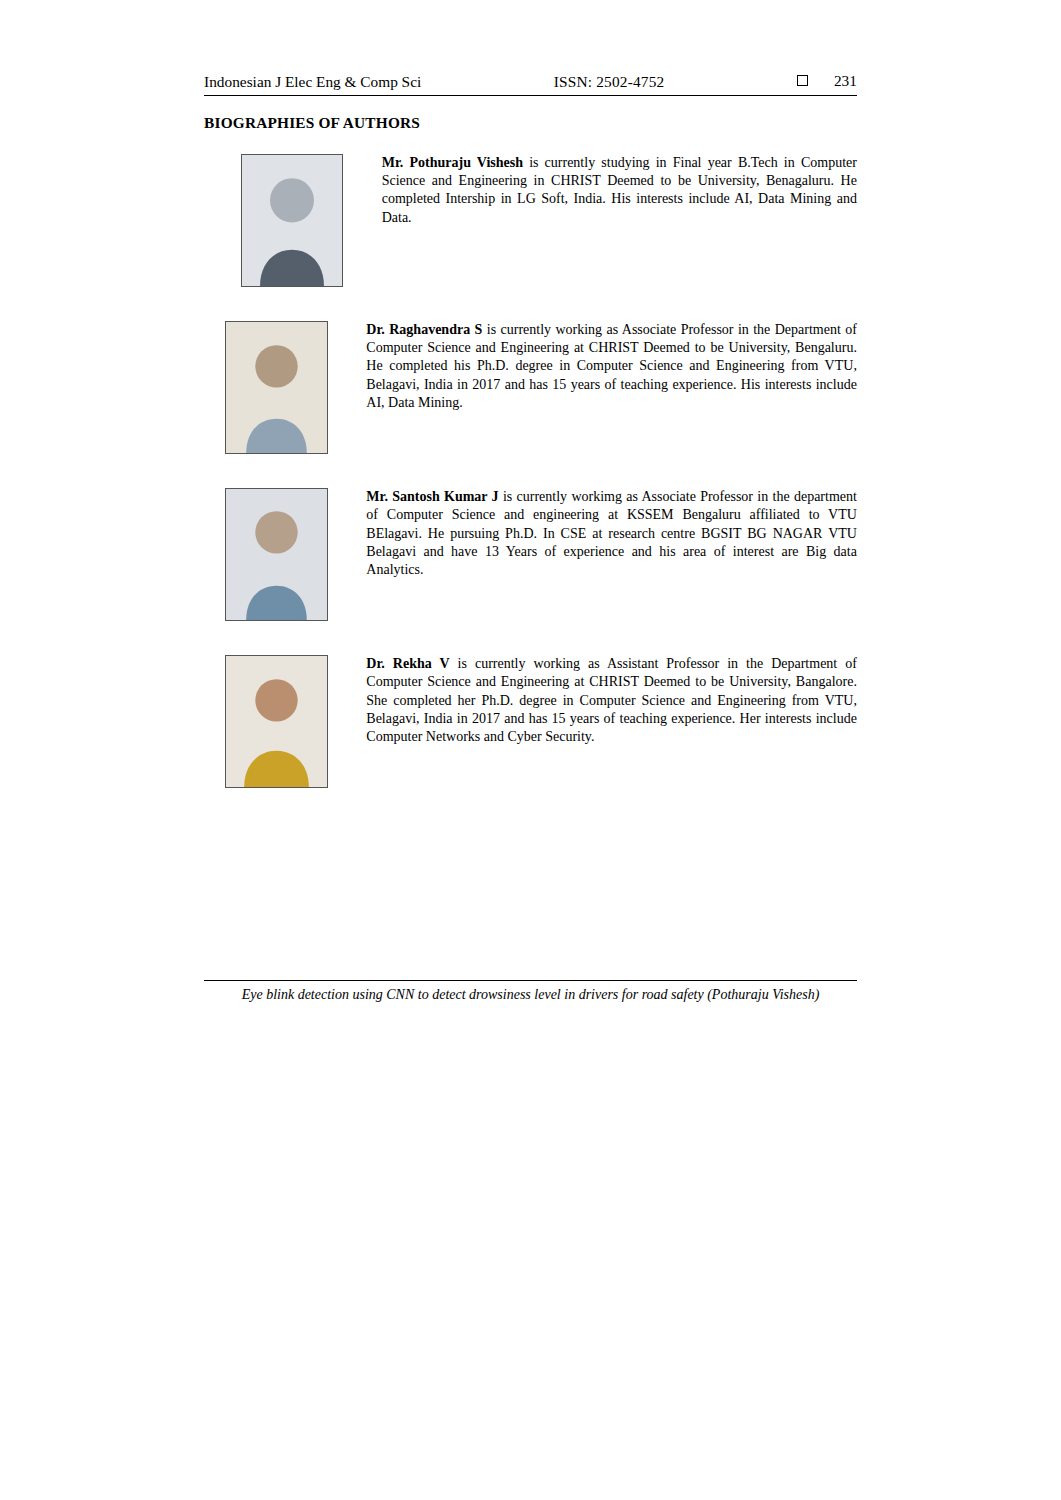Indonesian J Elec Eng & Comp Sci
ISSN: 2502-4752
231
BIOGRAPHIES OF AUTHORS
Mr. Pothuraju Vishesh is currently studying in Final year B.Tech in Computer Science and Engineering in CHRIST Deemed to be University, Benagaluru. He completed Intership in LG Soft, India. His interests include AI, Data Mining and Data.
Dr. Raghavendra S is currently working as Associate Professor in the Department of Computer Science and Engineering at CHRIST Deemed to be University, Bengaluru. He completed his Ph.D. degree in Computer Science and Engineering from VTU, Belagavi, India in 2017 and has 15 years of teaching experience. His interests include AI, Data Mining.
Mr. Santosh Kumar J is currently workimg as Associate Professor in the department of Computer Science and engineering at KSSEM Bengaluru affiliated to VTU BElagavi. He pursuing Ph.D. In CSE at research centre BGSIT BG NAGAR VTU Belagavi and have 13 Years of experience and his area of interest are Big data Analytics.
Dr. Rekha V is currently working as Assistant Professor in the Department of Computer Science and Engineering at CHRIST Deemed to be University, Bangalore. She completed her Ph.D. degree in Computer Science and Engineering from VTU, Belagavi, India in 2017 and has 15 years of teaching experience. Her interests include Computer Networks and Cyber Security.
Eye blink detection using CNN to detect drowsiness level in drivers for road safety (Pothuraju Vishesh)